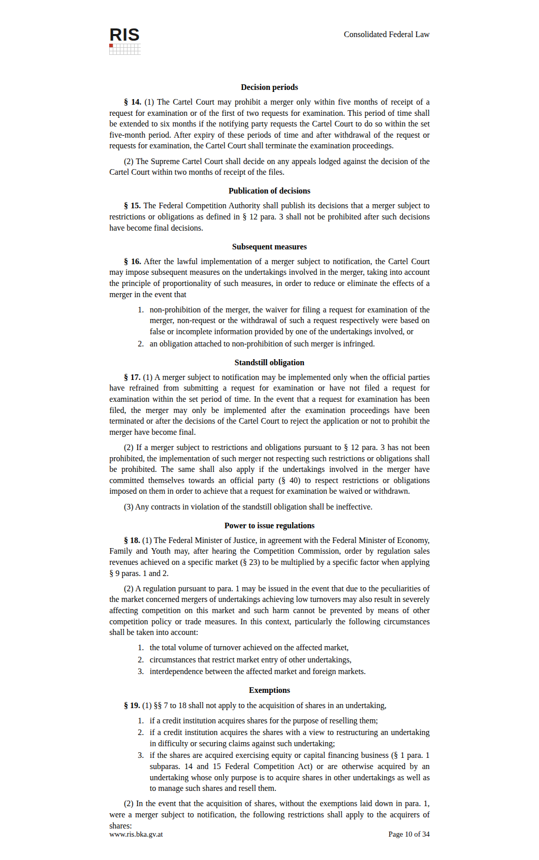RIS
Consolidated Federal Law
Decision periods
§ 14. (1) The Cartel Court may prohibit a merger only within five months of receipt of a request for examination or of the first of two requests for examination. This period of time shall be extended to six months if the notifying party requests the Cartel Court to do so within the set five-month period. After expiry of these periods of time and after withdrawal of the request or requests for examination, the Cartel Court shall terminate the examination proceedings.
(2) The Supreme Cartel Court shall decide on any appeals lodged against the decision of the Cartel Court within two months of receipt of the files.
Publication of decisions
§ 15. The Federal Competition Authority shall publish its decisions that a merger subject to restrictions or obligations as defined in § 12 para. 3 shall not be prohibited after such decisions have become final decisions.
Subsequent measures
§ 16. After the lawful implementation of a merger subject to notification, the Cartel Court may impose subsequent measures on the undertakings involved in the merger, taking into account the principle of proportionality of such measures, in order to reduce or eliminate the effects of a merger in the event that
non-prohibition of the merger, the waiver for filing a request for examination of the merger, non-request or the withdrawal of such a request respectively were based on false or incomplete information provided by one of the undertakings involved, or
an obligation attached to non-prohibition of such merger is infringed.
Standstill obligation
§ 17. (1) A merger subject to notification may be implemented only when the official parties have refrained from submitting a request for examination or have not filed a request for examination within the set period of time. In the event that a request for examination has been filed, the merger may only be implemented after the examination proceedings have been terminated or after the decisions of the Cartel Court to reject the application or not to prohibit the merger have become final.
(2) If a merger subject to restrictions and obligations pursuant to § 12 para. 3 has not been prohibited, the implementation of such merger not respecting such restrictions or obligations shall be prohibited. The same shall also apply if the undertakings involved in the merger have committed themselves towards an official party (§ 40) to respect restrictions or obligations imposed on them in order to achieve that a request for examination be waived or withdrawn.
(3) Any contracts in violation of the standstill obligation shall be ineffective.
Power to issue regulations
§ 18. (1) The Federal Minister of Justice, in agreement with the Federal Minister of Economy, Family and Youth may, after hearing the Competition Commission, order by regulation sales revenues achieved on a specific market (§ 23) to be multiplied by a specific factor when applying § 9 paras. 1 and 2.
(2) A regulation pursuant to para. 1 may be issued in the event that due to the peculiarities of the market concerned mergers of undertakings achieving low turnovers may also result in severely affecting competition on this market and such harm cannot be prevented by means of other competition policy or trade measures. In this context, particularly the following circumstances shall be taken into account:
the total volume of turnover achieved on the affected market,
circumstances that restrict market entry of other undertakings,
interdependence between the affected market and foreign markets.
Exemptions
§ 19. (1) §§ 7 to 18 shall not apply to the acquisition of shares in an undertaking,
if a credit institution acquires shares for the purpose of reselling them;
if a credit institution acquires the shares with a view to restructuring an undertaking in difficulty or securing claims against such undertaking;
if the shares are acquired exercising equity or capital financing business (§ 1 para. 1 subparas. 14 and 15 Federal Competition Act) or are otherwise acquired by an undertaking whose only purpose is to acquire shares in other undertakings as well as to manage such shares and resell them.
(2) In the event that the acquisition of shares, without the exemptions laid down in para. 1, were a merger subject to notification, the following restrictions shall apply to the acquirers of shares:
www.ris.bka.gv.at Page 10 of 34